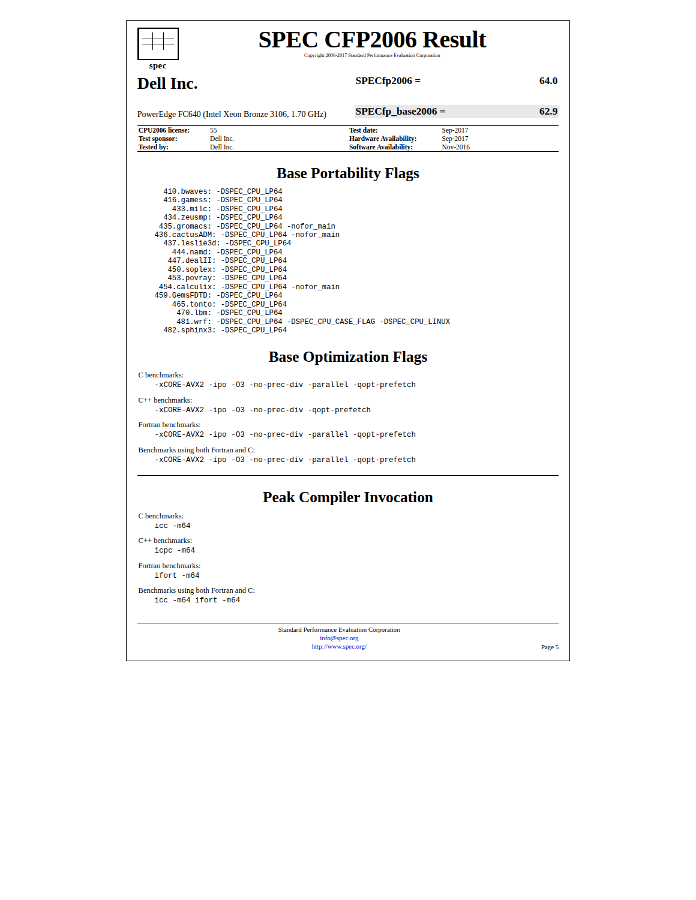spec
SPEC CFP2006 Result
Copyright 2006-2017 Standard Performance Evaluation Corporation
Dell Inc.
PowerEdge FC640 (Intel Xeon Bronze 3106, 1.70 GHz)
SPECfp2006 = 64.0
SPECfp_base2006 = 62.9
| CPU2006 license: | 55 | Test date: | Sep-2017 |
| Test sponsor: | Dell Inc. | Hardware Availability: | Sep-2017 |
| Tested by: | Dell Inc. | Software Availability: | Nov-2016 |
Base Portability Flags
  410.bwaves: -DSPEC_CPU_LP64
  416.gamess: -DSPEC_CPU_LP64
    433.milc: -DSPEC_CPU_LP64
  434.zeusmp: -DSPEC_CPU_LP64
 435.gromacs: -DSPEC_CPU_LP64 -nofor_main
436.cactusADM: -DSPEC_CPU_LP64 -nofor_main
  437.leslie3d: -DSPEC_CPU_LP64
    444.namd: -DSPEC_CPU_LP64
   447.dealII: -DSPEC_CPU_LP64
   450.soplex: -DSPEC_CPU_LP64
   453.povray: -DSPEC_CPU_LP64
 454.calculix: -DSPEC_CPU_LP64 -nofor_main
459.GemsFDTD: -DSPEC_CPU_LP64
    465.tonto: -DSPEC_CPU_LP64
     470.lbm: -DSPEC_CPU_LP64
     481.wrf: -DSPEC_CPU_LP64 -DSPEC_CPU_CASE_FLAG -DSPEC_CPU_LINUX
  482.sphinx3: -DSPEC_CPU_LP64
Base Optimization Flags
C benchmarks:
-xCORE-AVX2 -ipo -O3 -no-prec-div -parallel -qopt-prefetch
C++ benchmarks:
-xCORE-AVX2 -ipo -O3 -no-prec-div -qopt-prefetch
Fortran benchmarks:
-xCORE-AVX2 -ipo -O3 -no-prec-div -parallel -qopt-prefetch
Benchmarks using both Fortran and C:
-xCORE-AVX2 -ipo -O3 -no-prec-div -parallel -qopt-prefetch
Peak Compiler Invocation
C benchmarks:
icc -m64
C++ benchmarks:
icpc -m64
Fortran benchmarks:
ifort -m64
Benchmarks using both Fortran and C:
icc -m64 ifort -m64
Standard Performance Evaluation Corporation
info@spec.org
http://www.spec.org/
Page 5